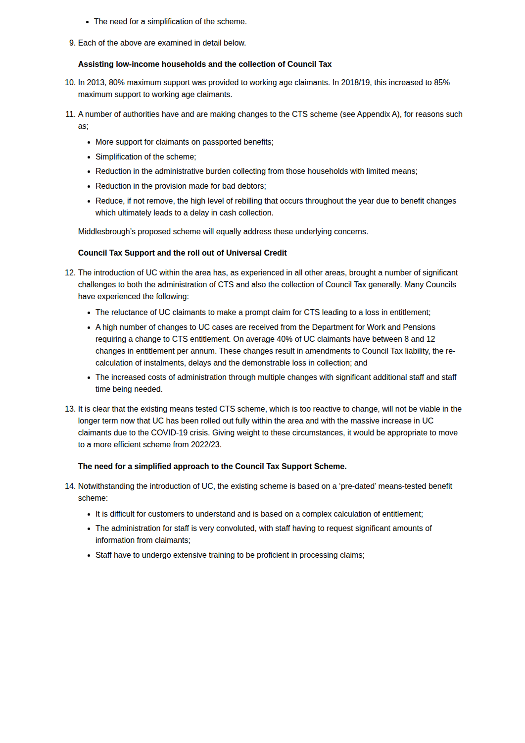The need for a simplification of the scheme.
Each of the above are examined in detail below.
Assisting low-income households and the collection of Council Tax
In 2013, 80% maximum support was provided to working age claimants. In 2018/19, this increased to 85% maximum support to working age claimants.
A number of authorities have and are making changes to the CTS scheme (see Appendix A), for reasons such as;
More support for claimants on passported benefits;
Simplification of the scheme;
Reduction in the administrative burden collecting from those households with limited means;
Reduction in the provision made for bad debtors;
Reduce, if not remove, the high level of rebilling that occurs throughout the year due to benefit changes which ultimately leads to a delay in cash collection.
Middlesbrough’s proposed scheme will equally address these underlying concerns.
Council Tax Support and the roll out of Universal Credit
The introduction of UC within the area has, as experienced in all other areas, brought a number of significant challenges to both the administration of CTS and also the collection of Council Tax generally. Many Councils have experienced the following:
The reluctance of UC claimants to make a prompt claim for CTS leading to a loss in entitlement;
A high number of changes to UC cases are received from the Department for Work and Pensions requiring a change to CTS entitlement. On average 40% of UC claimants have between 8 and 12 changes in entitlement per annum. These changes result in amendments to Council Tax liability, the re-calculation of instalments, delays and the demonstrable loss in collection; and
The increased costs of administration through multiple changes with significant additional staff and staff time being needed.
It is clear that the existing means tested CTS scheme, which is too reactive to change, will not be viable in the longer term now that UC has been rolled out fully within the area and with the massive increase in UC claimants due to the COVID-19 crisis. Giving weight to these circumstances, it would be appropriate to move to a more efficient scheme from 2022/23.
The need for a simplified approach to the Council Tax Support Scheme.
Notwithstanding the introduction of UC, the existing scheme is based on a ‘pre-dated’ means-tested benefit scheme:
It is difficult for customers to understand and is based on a complex calculation of entitlement;
The administration for staff is very convoluted, with staff having to request significant amounts of information from claimants;
Staff have to undergo extensive training to be proficient in processing claims;